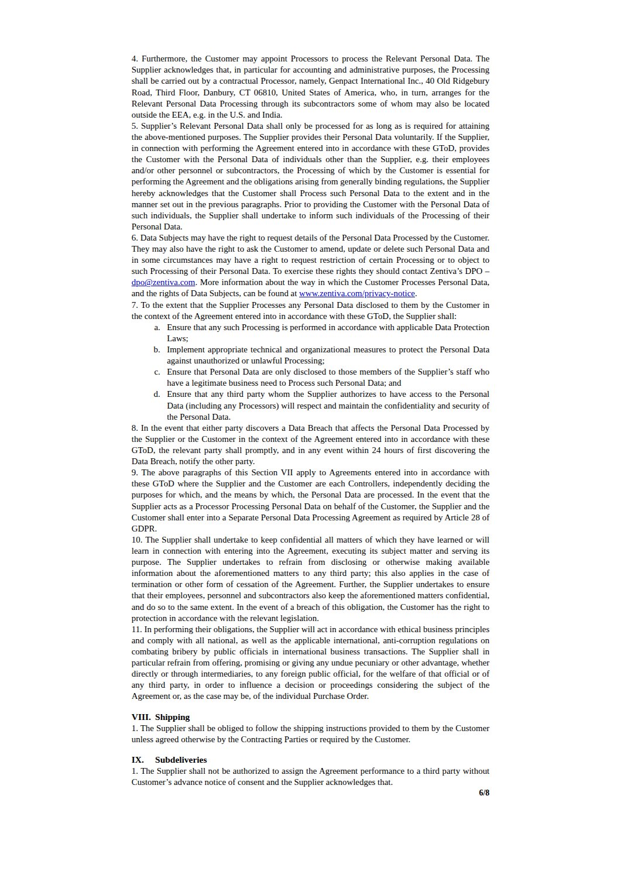4. Furthermore, the Customer may appoint Processors to process the Relevant Personal Data. The Supplier acknowledges that, in particular for accounting and administrative purposes, the Processing shall be carried out by a contractual Processor, namely, Genpact International Inc., 40 Old Ridgebury Road, Third Floor, Danbury, CT 06810, United States of America, who, in turn, arranges for the Relevant Personal Data Processing through its subcontractors some of whom may also be located outside the EEA, e.g. in the U.S. and India.
5. Supplier’s Relevant Personal Data shall only be processed for as long as is required for attaining the above-mentioned purposes. The Supplier provides their Personal Data voluntarily. If the Supplier, in connection with performing the Agreement entered into in accordance with these GToD, provides the Customer with the Personal Data of individuals other than the Supplier, e.g. their employees and/or other personnel or subcontractors, the Processing of which by the Customer is essential for performing the Agreement and the obligations arising from generally binding regulations, the Supplier hereby acknowledges that the Customer shall Process such Personal Data to the extent and in the manner set out in the previous paragraphs. Prior to providing the Customer with the Personal Data of such individuals, the Supplier shall undertake to inform such individuals of the Processing of their Personal Data.
6. Data Subjects may have the right to request details of the Personal Data Processed by the Customer. They may also have the right to ask the Customer to amend, update or delete such Personal Data and in some circumstances may have a right to request restriction of certain Processing or to object to such Processing of their Personal Data. To exercise these rights they should contact Zentiva’s DPO – dpo@zentiva.com. More information about the way in which the Customer Processes Personal Data, and the rights of Data Subjects, can be found at www.zentiva.com/privacy-notice.
7. To the extent that the Supplier Processes any Personal Data disclosed to them by the Customer in the context of the Agreement entered into in accordance with these GToD, the Supplier shall:
Ensure that any such Processing is performed in accordance with applicable Data Protection Laws;
Implement appropriate technical and organizational measures to protect the Personal Data against unauthorized or unlawful Processing;
Ensure that Personal Data are only disclosed to those members of the Supplier’s staff who have a legitimate business need to Process such Personal Data; and
Ensure that any third party whom the Supplier authorizes to have access to the Personal Data (including any Processors) will respect and maintain the confidentiality and security of the Personal Data.
8. In the event that either party discovers a Data Breach that affects the Personal Data Processed by the Supplier or the Customer in the context of the Agreement entered into in accordance with these GToD, the relevant party shall promptly, and in any event within 24 hours of first discovering the Data Breach, notify the other party.
9. The above paragraphs of this Section VII apply to Agreements entered into in accordance with these GToD where the Supplier and the Customer are each Controllers, independently deciding the purposes for which, and the means by which, the Personal Data are processed. In the event that the Supplier acts as a Processor Processing Personal Data on behalf of the Customer, the Supplier and the Customer shall enter into a Separate Personal Data Processing Agreement as required by Article 28 of GDPR.
10. The Supplier shall undertake to keep confidential all matters of which they have learned or will learn in connection with entering into the Agreement, executing its subject matter and serving its purpose. The Supplier undertakes to refrain from disclosing or otherwise making available information about the aforementioned matters to any third party; this also applies in the case of termination or other form of cessation of the Agreement. Further, the Supplier undertakes to ensure that their employees, personnel and subcontractors also keep the aforementioned matters confidential, and do so to the same extent. In the event of a breach of this obligation, the Customer has the right to protection in accordance with the relevant legislation.
11. In performing their obligations, the Supplier will act in accordance with ethical business principles and comply with all national, as well as the applicable international, anti-corruption regulations on combating bribery by public officials in international business transactions. The Supplier shall in particular refrain from offering, promising or giving any undue pecuniary or other advantage, whether directly or through intermediaries, to any foreign public official, for the welfare of that official or of any third party, in order to influence a decision or proceedings considering the subject of the Agreement or, as the case may be, of the individual Purchase Order.
VIII. Shipping
1. The Supplier shall be obliged to follow the shipping instructions provided to them by the Customer unless agreed otherwise by the Contracting Parties or required by the Customer.
IX. Subdeliveries
1. The Supplier shall not be authorized to assign the Agreement performance to a third party without Customer’s advance notice of consent and the Supplier acknowledges that.
6/8